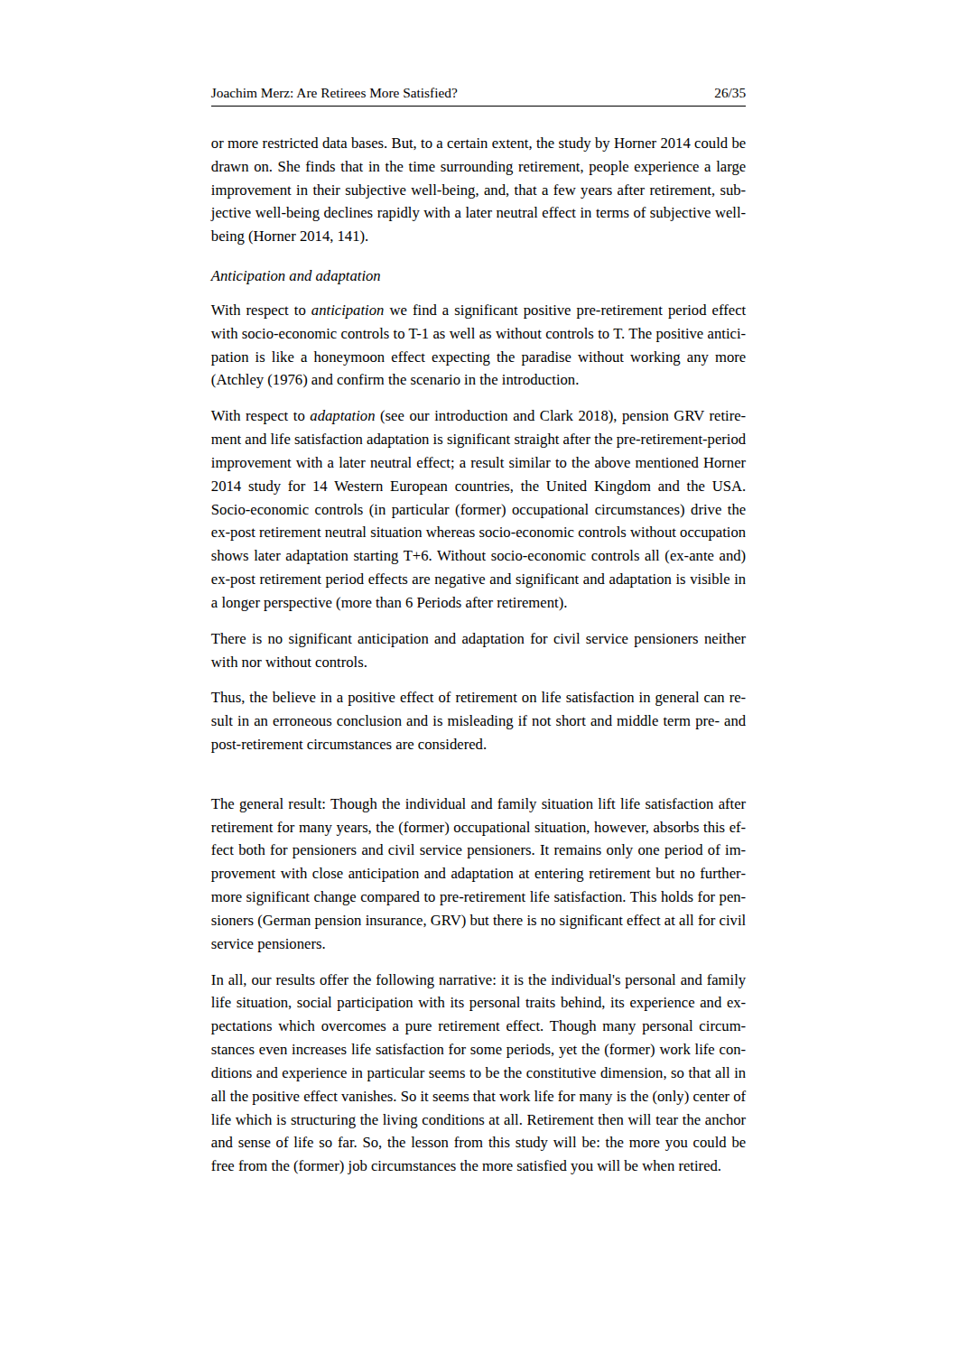Joachim Merz: Are Retirees More Satisfied? 26/35
or more restricted data bases. But, to a certain extent, the study by Horner 2014 could be drawn on. She finds that in the time surrounding retirement, people experience a large improvement in their subjective well-being, and, that a few years after retirement, subjective well-being declines rapidly with a later neutral effect in terms of subjective well-being (Horner 2014, 141).
Anticipation and adaptation
With respect to anticipation we find a significant positive pre-retirement period effect with socio-economic controls to T-1 as well as without controls to T. The positive anticipation is like a honeymoon effect expecting the paradise without working any more (Atchley (1976) and confirm the scenario in the introduction.
With respect to adaptation (see our introduction and Clark 2018), pension GRV retirement and life satisfaction adaptation is significant straight after the pre-retirement-period improvement with a later neutral effect; a result similar to the above mentioned Horner 2014 study for 14 Western European countries, the United Kingdom and the USA. Socio-economic controls (in particular (former) occupational circumstances) drive the ex-post retirement neutral situation whereas socio-economic controls without occupation shows later adaptation starting T+6. Without socio-economic controls all (ex-ante and) ex-post retirement period effects are negative and significant and adaptation is visible in a longer perspective (more than 6 Periods after retirement).
There is no significant anticipation and adaptation for civil service pensioners neither with nor without controls.
Thus, the believe in a positive effect of retirement on life satisfaction in general can result in an erroneous conclusion and is misleading if not short and middle term pre- and post-retirement circumstances are considered.
The general result: Though the individual and family situation lift life satisfaction after retirement for many years, the (former) occupational situation, however, absorbs this effect both for pensioners and civil service pensioners. It remains only one period of improvement with close anticipation and adaptation at entering retirement but no furthermore significant change compared to pre-retirement life satisfaction. This holds for pensioners (German pension insurance, GRV) but there is no significant effect at all for civil service pensioners.
In all, our results offer the following narrative: it is the individual's personal and family life situation, social participation with its personal traits behind, its experience and expectations which overcomes a pure retirement effect. Though many personal circumstances even increases life satisfaction for some periods, yet the (former) work life conditions and experience in particular seems to be the constitutive dimension, so that all in all the positive effect vanishes. So it seems that work life for many is the (only) center of life which is structuring the living conditions at all. Retirement then will tear the anchor and sense of life so far. So, the lesson from this study will be: the more you could be free from the (former) job circumstances the more satisfied you will be when retired.